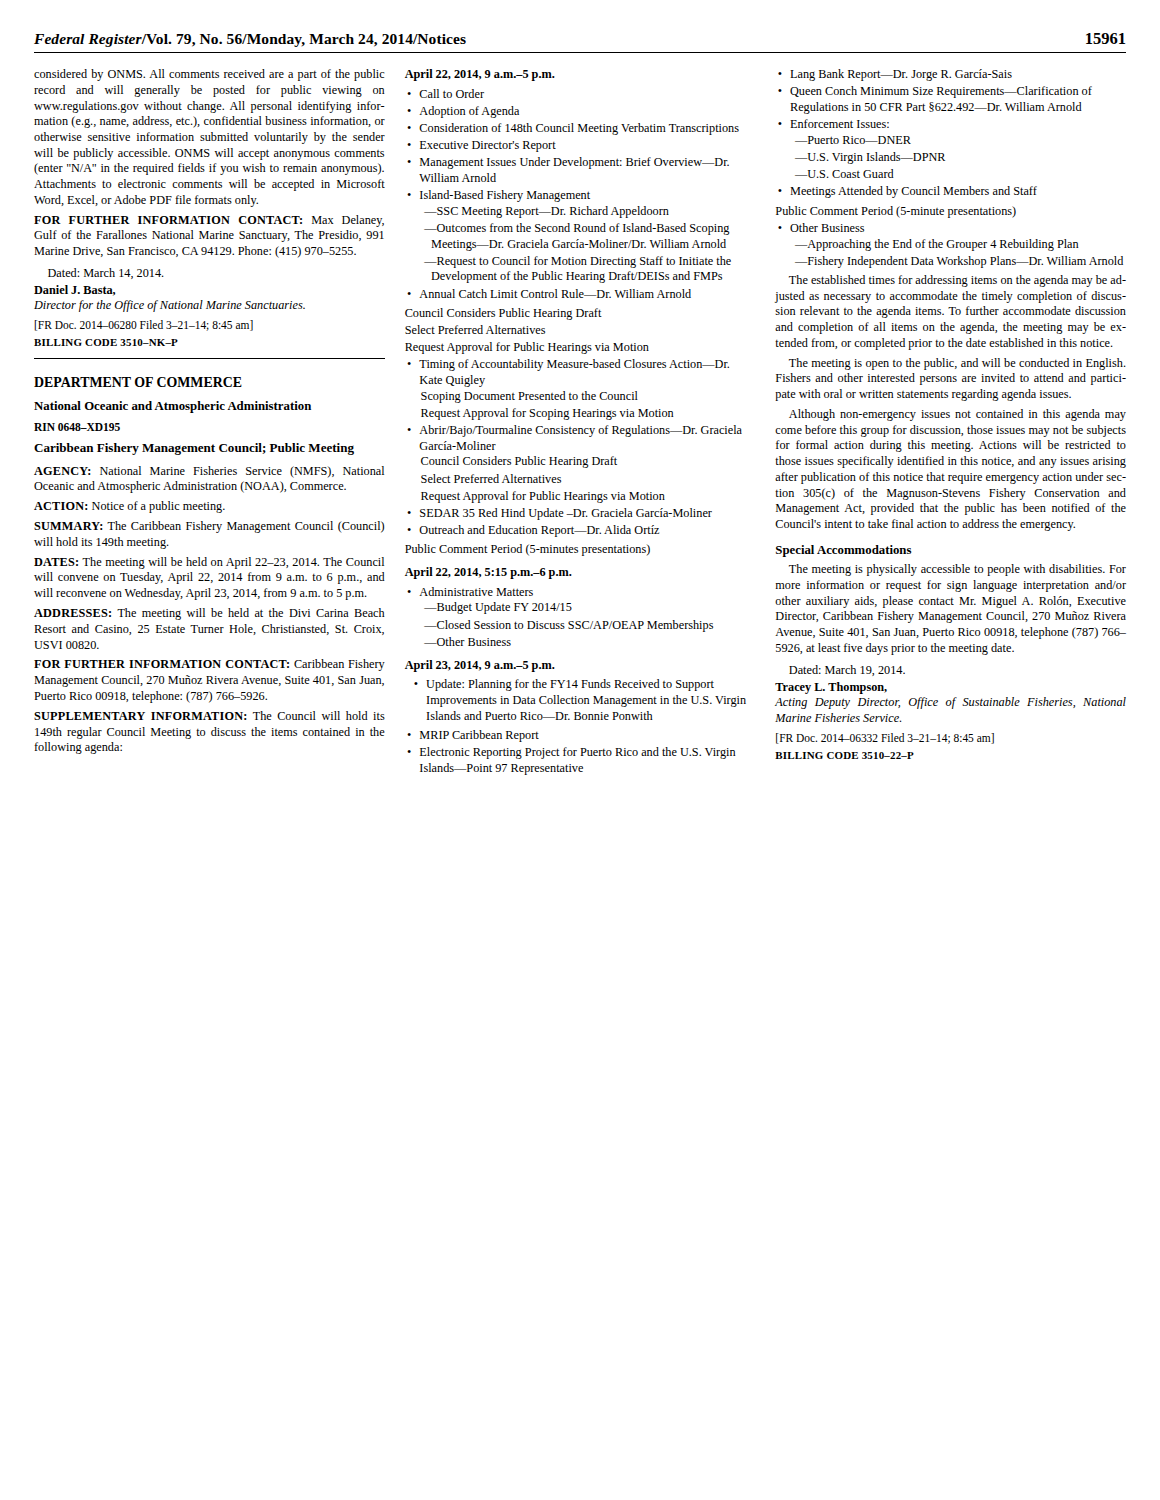Federal Register/Vol. 79, No. 56/Monday, March 24, 2014/Notices
15961
considered by ONMS. All comments received are a part of the public record and will generally be posted for public viewing on www.regulations.gov without change. All personal identifying information (e.g., name, address, etc.), confidential business information, or otherwise sensitive information submitted voluntarily by the sender will be publicly accessible. ONMS will accept anonymous comments (enter ''N/A'' in the required fields if you wish to remain anonymous). Attachments to electronic comments will be accepted in Microsoft Word, Excel, or Adobe PDF file formats only.
FOR FURTHER INFORMATION CONTACT: Max Delaney, Gulf of the Farallones National Marine Sanctuary, The Presidio, 991 Marine Drive, San Francisco, CA 94129. Phone: (415) 970–5255.
Dated: March 14, 2014.
Daniel J. Basta,
Director for the Office of National Marine Sanctuaries.
[FR Doc. 2014–06280 Filed 3–21–14; 8:45 am]
BILLING CODE 3510–NK–P
DEPARTMENT OF COMMERCE
National Oceanic and Atmospheric Administration
RIN 0648–XD195
Caribbean Fishery Management Council; Public Meeting
AGENCY: National Marine Fisheries Service (NMFS), National Oceanic and Atmospheric Administration (NOAA), Commerce.
ACTION: Notice of a public meeting.
SUMMARY: The Caribbean Fishery Management Council (Council) will hold its 149th meeting.
DATES: The meeting will be held on April 22–23, 2014. The Council will convene on Tuesday, April 22, 2014 from 9 a.m. to 6 p.m., and will reconvene on Wednesday, April 23, 2014, from 9 a.m. to 5 p.m.
ADDRESSES: The meeting will be held at the Divi Carina Beach Resort and Casino, 25 Estate Turner Hole, Christiansted, St. Croix, USVI 00820.
FOR FURTHER INFORMATION CONTACT: Caribbean Fishery Management Council, 270 Muñoz Rivera Avenue, Suite 401, San Juan, Puerto Rico 00918, telephone: (787) 766–5926.
SUPPLEMENTARY INFORMATION: The Council will hold its 149th regular Council Meeting to discuss the items contained in the following agenda:
April 22, 2014, 9 a.m.–5 p.m.
Call to Order
Adoption of Agenda
Consideration of 148th Council Meeting Verbatim Transcriptions
Executive Director's Report
Management Issues Under Development: Brief Overview—Dr. William Arnold
Island-Based Fishery Management
—SSC Meeting Report—Dr. Richard Appeldoorn
—Outcomes from the Second Round of Island-Based Scoping Meetings—Dr. Graciela García-Moliner/Dr. William Arnold
—Request to Council for Motion Directing Staff to Initiate the Development of the Public Hearing Draft/DEISs and FMPs
Annual Catch Limit Control Rule—Dr. William Arnold
Council Considers Public Hearing Draft
Select Preferred Alternatives
Request Approval for Public Hearings via Motion
Timing of Accountability Measure-based Closures Action—Dr. Kate Quigley
Scoping Document Presented to the Council
Request Approval for Scoping Hearings via Motion
Abrir/Bajo/Tourmaline Consistency of Regulations—Dr. Graciela García-Moliner
Council Considers Public Hearing Draft
Select Preferred Alternatives
Request Approval for Public Hearings via Motion
SEDAR 35 Red Hind Update –Dr. Graciela García-Moliner
Outreach and Education Report—Dr. Alida Ortíz
Public Comment Period (5-minutes presentations)
April 22, 2014, 5:15 p.m.–6 p.m.
Administrative Matters
—Budget Update FY 2014/15
—Closed Session to Discuss SSC/AP/OEAP Memberships
—Other Business
April 23, 2014, 9 a.m.–5 p.m.
Update: Planning for the FY14 Funds Received to Support Improvements in Data Collection Management in the U.S. Virgin Islands and Puerto Rico—Dr. Bonnie Ponwith
MRIP Caribbean Report
Electronic Reporting Project for Puerto Rico and the U.S. Virgin Islands—Point 97 Representative
Lang Bank Report—Dr. Jorge R. García-Sais
Queen Conch Minimum Size Requirements—Clarification of Regulations in 50 CFR Part §622.492—Dr. William Arnold
Enforcement Issues:
—Puerto Rico—DNER
—U.S. Virgin Islands—DPNR
—U.S. Coast Guard
Meetings Attended by Council Members and Staff
Public Comment Period (5-minute presentations)
Other Business
—Approaching the End of the Grouper 4 Rebuilding Plan
—Fishery Independent Data Workshop Plans—Dr. William Arnold
The established times for addressing items on the agenda may be adjusted as necessary to accommodate the timely completion of discussion relevant to the agenda items. To further accommodate discussion and completion of all items on the agenda, the meeting may be extended from, or completed prior to the date established in this notice.
The meeting is open to the public, and will be conducted in English. Fishers and other interested persons are invited to attend and participate with oral or written statements regarding agenda issues.
Although non-emergency issues not contained in this agenda may come before this group for discussion, those issues may not be subjects for formal action during this meeting. Actions will be restricted to those issues specifically identified in this notice, and any issues arising after publication of this notice that require emergency action under section 305(c) of the Magnuson-Stevens Fishery Conservation and Management Act, provided that the public has been notified of the Council's intent to take final action to address the emergency.
Special Accommodations
The meeting is physically accessible to people with disabilities. For more information or request for sign language interpretation and/or other auxiliary aids, please contact Mr. Miguel A. Rolón, Executive Director, Caribbean Fishery Management Council, 270 Muñoz Rivera Avenue, Suite 401, San Juan, Puerto Rico 00918, telephone (787) 766–5926, at least five days prior to the meeting date.
Dated: March 19, 2014.
Tracey L. Thompson,
Acting Deputy Director, Office of Sustainable Fisheries, National Marine Fisheries Service.
[FR Doc. 2014–06332 Filed 3–21–14; 8:45 am]
BILLING CODE 3510–22–P